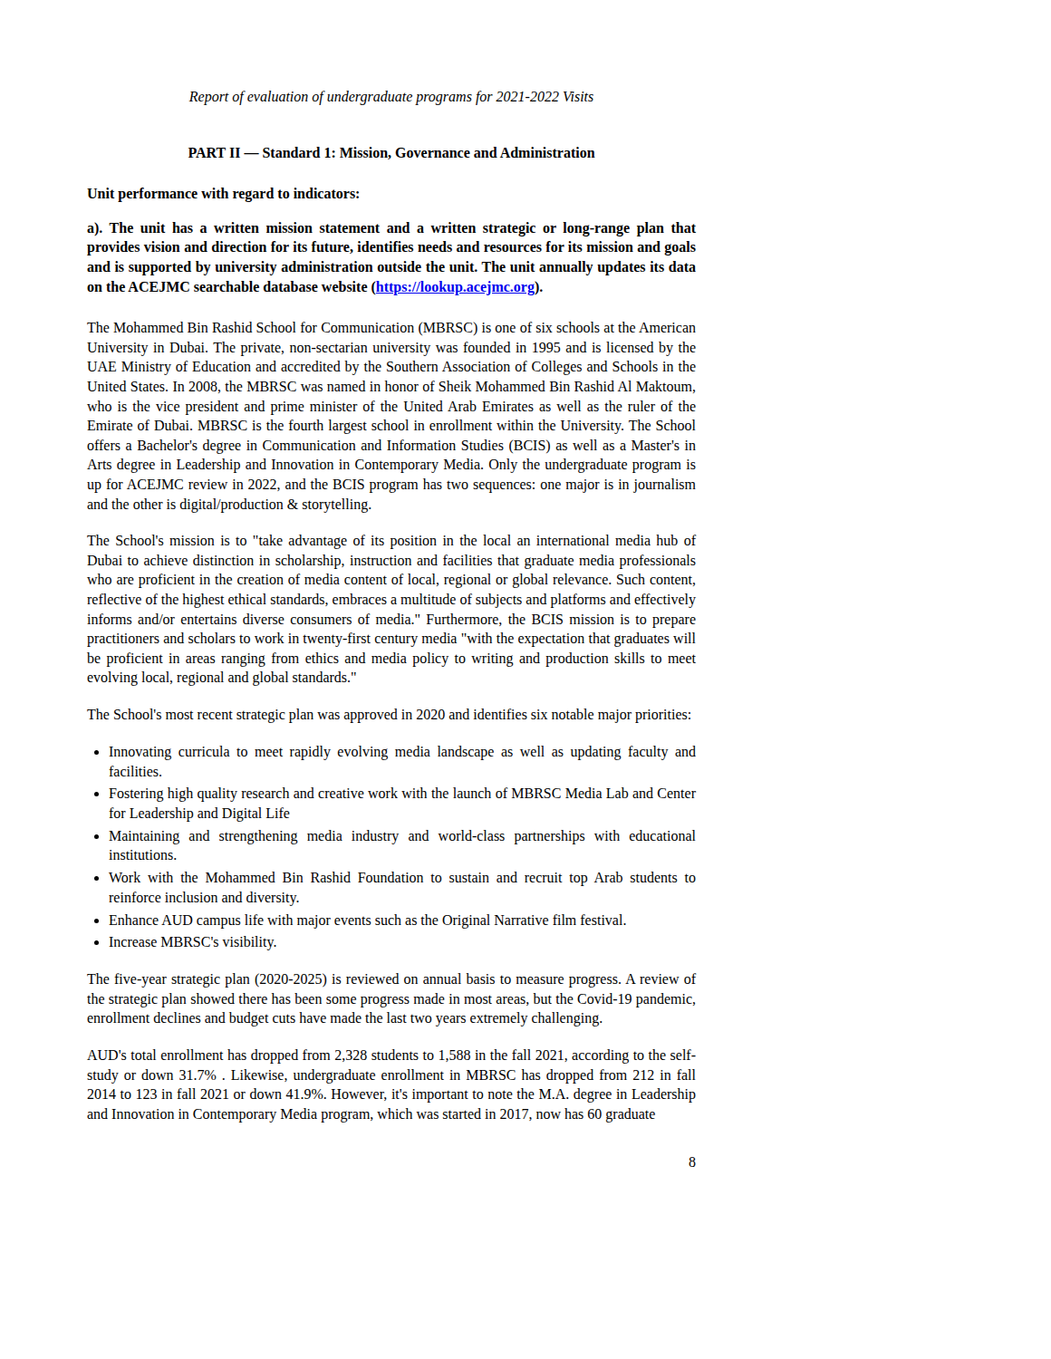Report of evaluation of undergraduate programs for 2021-2022 Visits
PART II — Standard 1: Mission, Governance and Administration
Unit performance with regard to indicators:
a). The unit has a written mission statement and a written strategic or long-range plan that provides vision and direction for its future, identifies needs and resources for its mission and goals and is supported by university administration outside the unit. The unit annually updates its data on the ACEJMC searchable database website (https://lookup.acejmc.org).
The Mohammed Bin Rashid School for Communication (MBRSC) is one of six schools at the American University in Dubai. The private, non-sectarian university was founded in 1995 and is licensed by the UAE Ministry of Education and accredited by the Southern Association of Colleges and Schools in the United States. In 2008, the MBRSC was named in honor of Sheik Mohammed Bin Rashid Al Maktoum, who is the vice president and prime minister of the United Arab Emirates as well as the ruler of the Emirate of Dubai. MBRSC is the fourth largest school in enrollment within the University. The School offers a Bachelor's degree in Communication and Information Studies (BCIS) as well as a Master's in Arts degree in Leadership and Innovation in Contemporary Media. Only the undergraduate program is up for ACEJMC review in 2022, and the BCIS program has two sequences: one major is in journalism and the other is digital/production & storytelling.
The School's mission is to "take advantage of its position in the local an international media hub of Dubai to achieve distinction in scholarship, instruction and facilities that graduate media professionals who are proficient in the creation of media content of local, regional or global relevance. Such content, reflective of the highest ethical standards, embraces a multitude of subjects and platforms and effectively informs and/or entertains diverse consumers of media." Furthermore, the BCIS mission is to prepare practitioners and scholars to work in twenty-first century media "with the expectation that graduates will be proficient in areas ranging from ethics and media policy to writing and production skills to meet evolving local, regional and global standards."
The School's most recent strategic plan was approved in 2020 and identifies six notable major priorities:
Innovating curricula to meet rapidly evolving media landscape as well as updating faculty and facilities.
Fostering high quality research and creative work with the launch of MBRSC Media Lab and Center for Leadership and Digital Life
Maintaining and strengthening media industry and world-class partnerships with educational institutions.
Work with the Mohammed Bin Rashid Foundation to sustain and recruit top Arab students to reinforce inclusion and diversity.
Enhance AUD campus life with major events such as the Original Narrative film festival.
Increase MBRSC's visibility.
The five-year strategic plan (2020-2025) is reviewed on annual basis to measure progress. A review of the strategic plan showed there has been some progress made in most areas, but the Covid-19 pandemic, enrollment declines and budget cuts have made the last two years extremely challenging.
AUD's total enrollment has dropped from 2,328 students to 1,588 in the fall 2021, according to the self-study or down 31.7% . Likewise, undergraduate enrollment in MBRSC has dropped from 212 in fall 2014 to 123 in fall 2021 or down 41.9%. However, it's important to note the M.A. degree in Leadership and Innovation in Contemporary Media program, which was started in 2017, now has 60 graduate
8